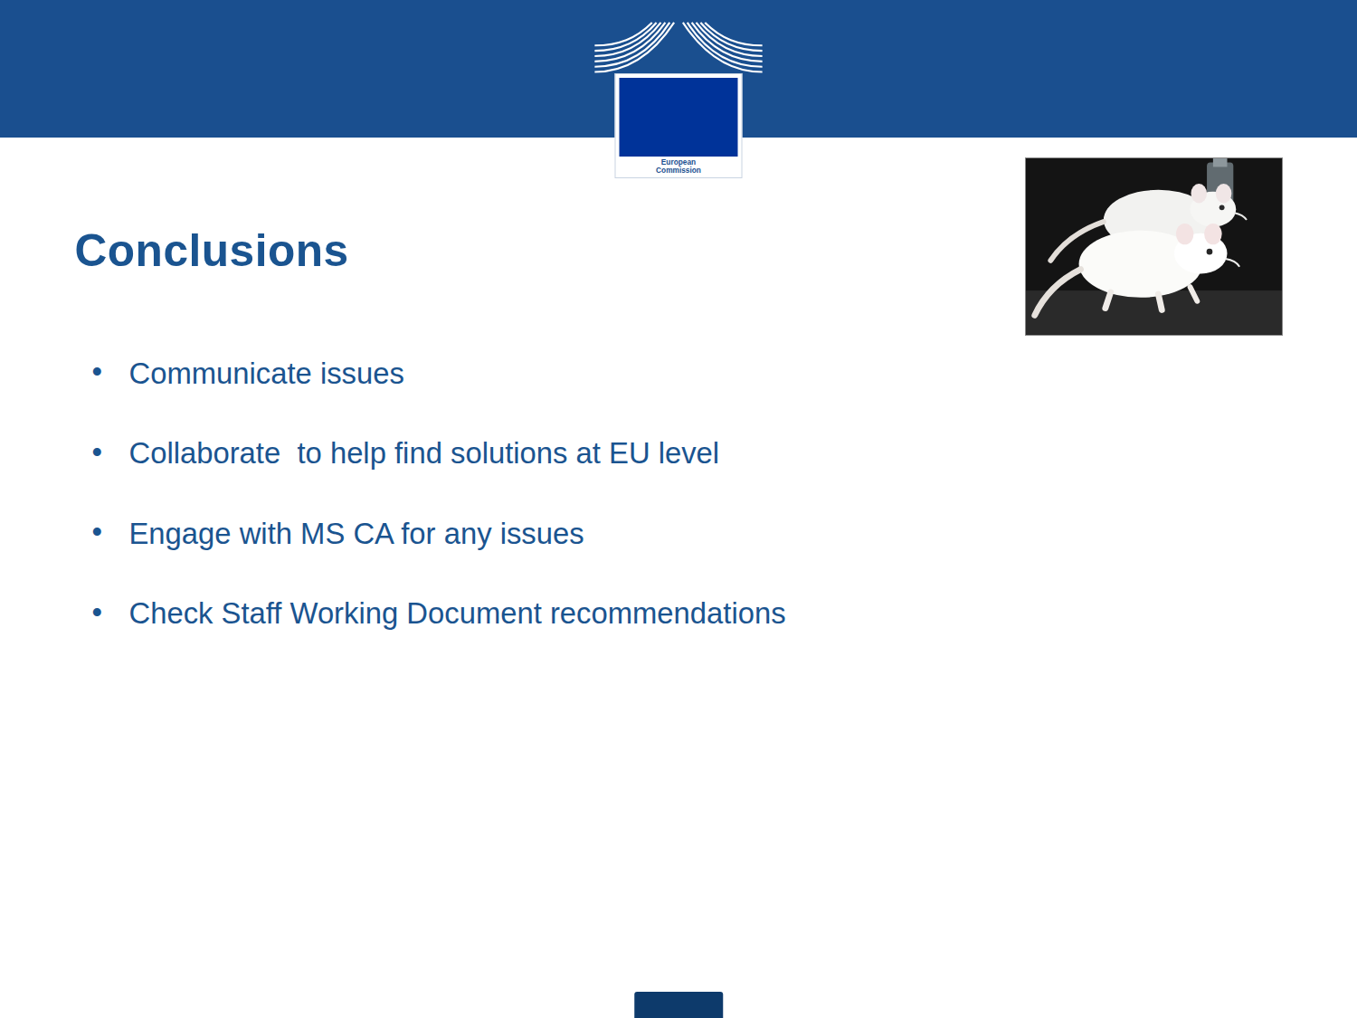European
Commission
Conclusions
Communicate issues
Collaborate to help find solutions at EU level
Engage with MS CA for any issues
Check Staff Working Document recommendations